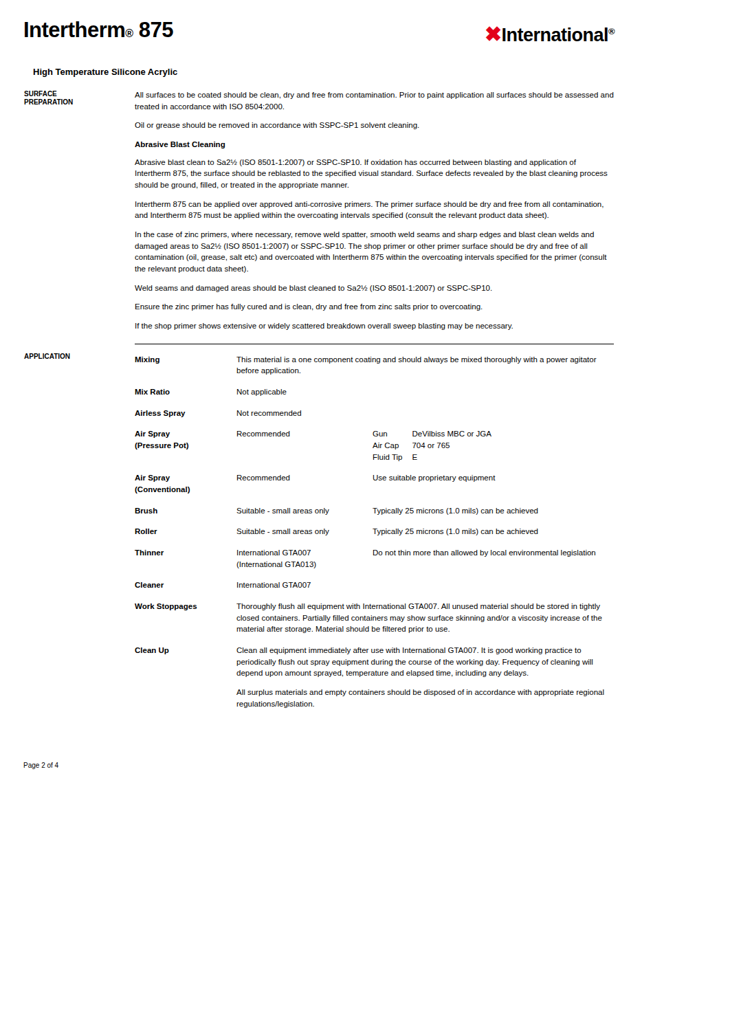Intertherm® 875
✖International®
High Temperature Silicone Acrylic
| SURFACE PREPARATION | All surfaces to be coated should be clean, dry and free from contamination. Prior to paint application all surfaces should be assessed and treated in accordance with ISO 8504:2000. Oil or grease should be removed in accordance with SSPC-SP1 solvent cleaning. Abrasive Blast Cleaning Abrasive blast clean to Sa2½ (ISO 8501-1:2007) or SSPC-SP10. If oxidation has occurred between blasting and application of Intertherm 875, the surface should be reblasted to the specified visual standard. Surface defects revealed by the blast cleaning process should be ground, filled, or treated in the appropriate manner. Intertherm 875 can be applied over approved anti-corrosive primers. The primer surface should be dry and free from all contamination, and Intertherm 875 must be applied within the overcoating intervals specified (consult the relevant product data sheet). In the case of zinc primers, where necessary, remove weld spatter, smooth weld seams and sharp edges and blast clean welds and damaged areas to Sa2½ (ISO 8501-1:2007) or SSPC-SP10. The shop primer or other primer surface should be dry and free of all contamination (oil, grease, salt etc) and overcoated with Intertherm 875 within the overcoating intervals specified for the primer (consult the relevant product data sheet). Weld seams and damaged areas should be blast cleaned to Sa2½ (ISO 8501-1:2007) or SSPC-SP10. Ensure the zinc primer has fully cured and is clean, dry and free from zinc salts prior to overcoating. If the shop primer shows extensive or widely scattered breakdown overall sweep blasting may be necessary. |
| APPLICATION | / Mixing / This material is a one component coating and should always be mixed thoroughly with a power agitator before application. / / Mix Ratio / Not applicable / / Airless Spray / Not recommended / / Air Spray (Pressure Pot) / Recommended / Gun DeVilbiss MBC or JGA Air Cap 704 or 765 Fluid Tip E / / Air Spray (Conventional) / Recommended / Use suitable proprietary equipment / / Brush / Suitable - small areas only / Typically 25 microns (1.0 mils) can be achieved / / Roller / Suitable - small areas only / Typically 25 microns (1.0 mils) can be achieved / / Thinner / International GTA007 (International GTA013) / Do not thin more than allowed by local environmental legislation / / Cleaner / International GTA007 / / Work Stoppages / Thoroughly flush all equipment with International GTA007. All unused material should be stored in tightly closed containers. Partially filled containers may show surface skinning and/or a viscosity increase of the material after storage. Material should be filtered prior to use. / / Clean Up / Clean all equipment immediately after use with International GTA007. It is good working practice to periodically flush out spray equipment during the course of the working day. Frequency of cleaning will depend upon amount sprayed, temperature and elapsed time, including any delays. All surplus materials and empty containers should be disposed of in accordance with appropriate regional regulations/legislation. / |
Page 2 of 4